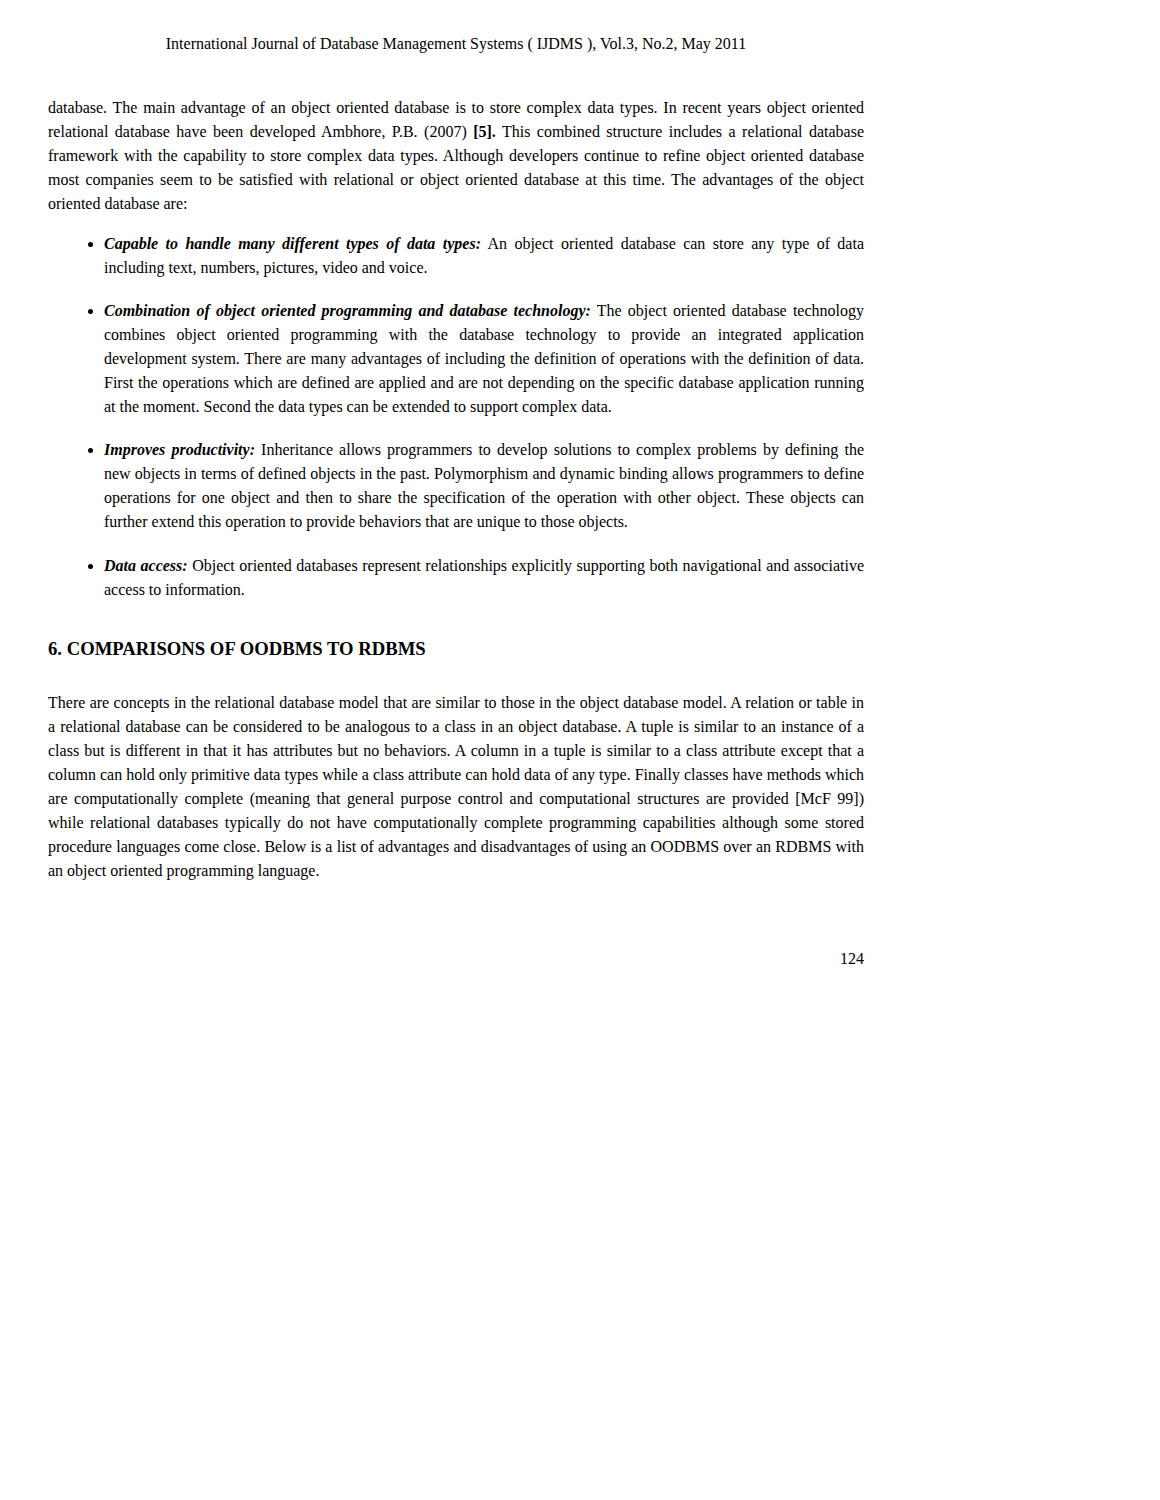International Journal of Database Management Systems ( IJDMS ), Vol.3, No.2, May 2011
database. The main advantage of an object oriented database is to store complex data types. In recent years object oriented relational database have been developed Ambhore, P.B. (2007) [5]. This combined structure includes a relational database framework with the capability to store complex data types. Although developers continue to refine object oriented database most companies seem to be satisfied with relational or object oriented database at this time. The advantages of the object oriented database are:
Capable to handle many different types of data types: An object oriented database can store any type of data including text, numbers, pictures, video and voice.
Combination of object oriented programming and database technology: The object oriented database technology combines object oriented programming with the database technology to provide an integrated application development system. There are many advantages of including the definition of operations with the definition of data. First the operations which are defined are applied and are not depending on the specific database application running at the moment. Second the data types can be extended to support complex data.
Improves productivity: Inheritance allows programmers to develop solutions to complex problems by defining the new objects in terms of defined objects in the past. Polymorphism and dynamic binding allows programmers to define operations for one object and then to share the specification of the operation with other object. These objects can further extend this operation to provide behaviors that are unique to those objects.
Data access: Object oriented databases represent relationships explicitly supporting both navigational and associative access to information.
6. COMPARISONS OF OODBMS TO RDBMS
There are concepts in the relational database model that are similar to those in the object database model. A relation or table in a relational database can be considered to be analogous to a class in an object database. A tuple is similar to an instance of a class but is different in that it has attributes but no behaviors. A column in a tuple is similar to a class attribute except that a column can hold only primitive data types while a class attribute can hold data of any type. Finally classes have methods which are computationally complete (meaning that general purpose control and computational structures are provided [McF 99]) while relational databases typically do not have computationally complete programming capabilities although some stored procedure languages come close. Below is a list of advantages and disadvantages of using an OODBMS over an RDBMS with an object oriented programming language.
124